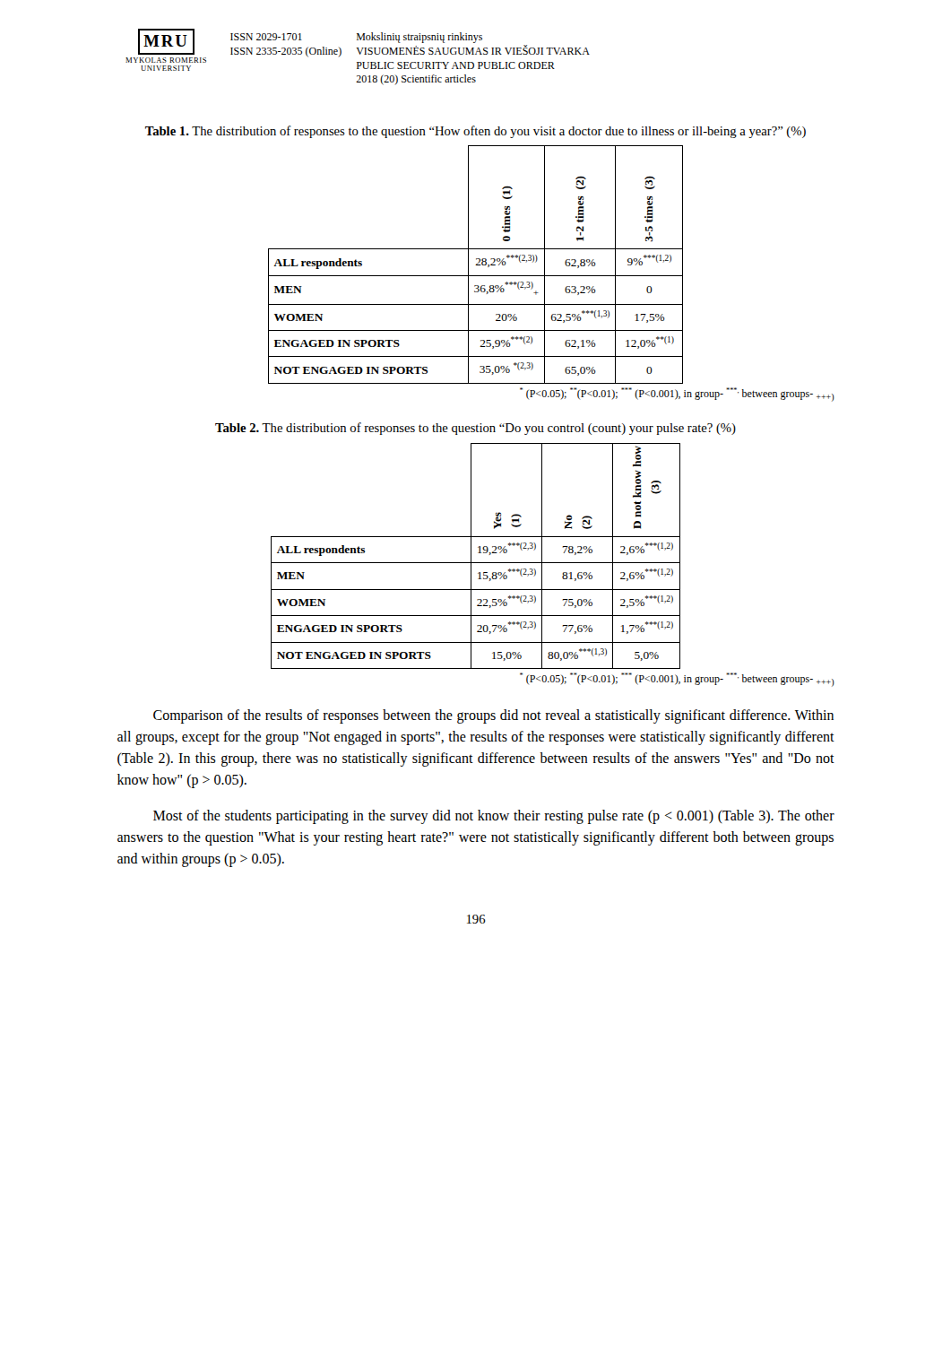MRU MYKOLAS ROMERIS
UNIVERSITY
ISSN 2029-1701
ISSN 2335-2035 (Online)
Mokslinių straipsnių rinkinys
VISUOMENĖS SAUGUMAS IR VIEŠOJI TVARKA
PUBLIC SECURITY AND PUBLIC ORDER
2018 (20) Scientific articles
Table 1. The distribution of responses to the question “How often do you visit a doctor due to illness or ill-being a year?” (%)
| | 0 times (1) | 1-2 times (2) | 3-5 times (3) |
| --- | --- | --- | --- |
| ALL respondents | 28,2% ***(2,3)) | 62,8% | 9% ***(1,2) |
| MEN | 36,8% ***(2,3) + | 63,2% | 0 |
| WOMEN | 20% | 62,5% ***(1,3) | 17,5% |
| ENGAGED IN SPORTS | 25,9% ***(2) | 62,1% | 12,0% **(1) |
| NOT ENGAGED IN SPORTS | 35,0% *(2,3) | 65,0% | 0 |
* (P<0.05); **(P<0.01); *** (P<0.001), in group- ***, between groups- +++)
Table 2. The distribution of responses to the question “Do you control (count) your pulse rate? (%)
| | Yes (1) | No (2) | D not know how (3) |
| --- | --- | --- | --- |
| ALL respondents | 19,2% ***(2,3) | 78,2% | 2,6% ***(1,2) |
| MEN | 15,8% ***(2,3) | 81,6% | 2,6% ***(1,2) |
| WOMEN | 22,5% ***(2,3) | 75,0% | 2,5% ***(1,2) |
| ENGAGED IN SPORTS | 20,7% ***(2,3) | 77,6% | 1,7% ***(1,2) |
| NOT ENGAGED IN SPORTS | 15,0% | 80,0% ***(1,3) | 5,0% |
* (P<0.05); **(P<0.01); *** (P<0.001), in group- ***, between groups- +++)
Comparison of the results of responses between the groups did not reveal a statistically significant difference. Within all groups, except for the group "Not engaged in sports", the results of the responses were statistically significantly different (Table 2). In this group, there was no statistically significant difference between results of the answers "Yes" and "Do not know how" (p > 0.05).
Most of the students participating in the survey did not know their resting pulse rate (p < 0.001) (Table 3). The other answers to the question "What is your resting heart rate?" were not statistically significantly different both between groups and within groups (p > 0.05).
196